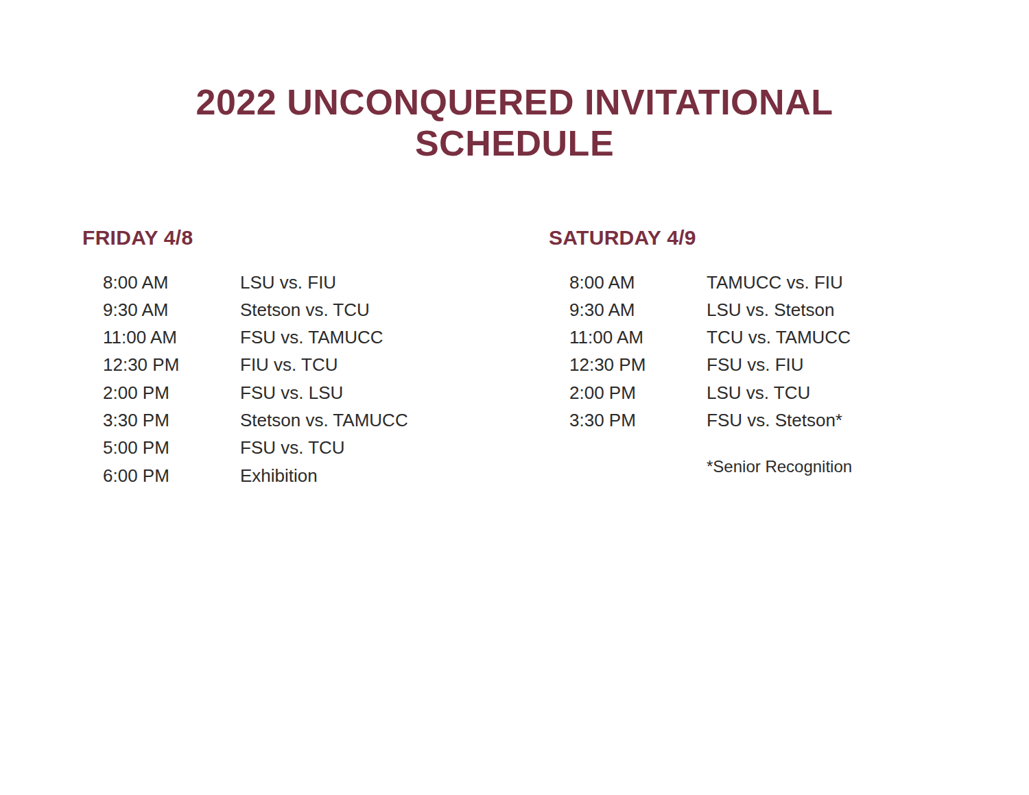2022 Unconquered Invitational
Schedule
Friday 4/8
| 8:00 AM | LSU vs. FIU |
| 9:30 AM | Stetson vs. TCU |
| 11:00 AM | FSU vs. TAMUCC |
| 12:30 PM | FIU vs. TCU |
| 2:00 PM | FSU vs. LSU |
| 3:30 PM | Stetson vs. TAMUCC |
| 5:00 PM | FSU vs. TCU |
| 6:00 PM | Exhibition |
Saturday 4/9
| 8:00 AM | TAMUCC vs. FIU |
| 9:30 AM | LSU vs. Stetson |
| 11:00 AM | TCU vs. TAMUCC |
| 12:30 PM | FSU vs. FIU |
| 2:00 PM | LSU vs. TCU |
| 3:30 PM | FSU vs. Stetson* |
*Senior Recognition